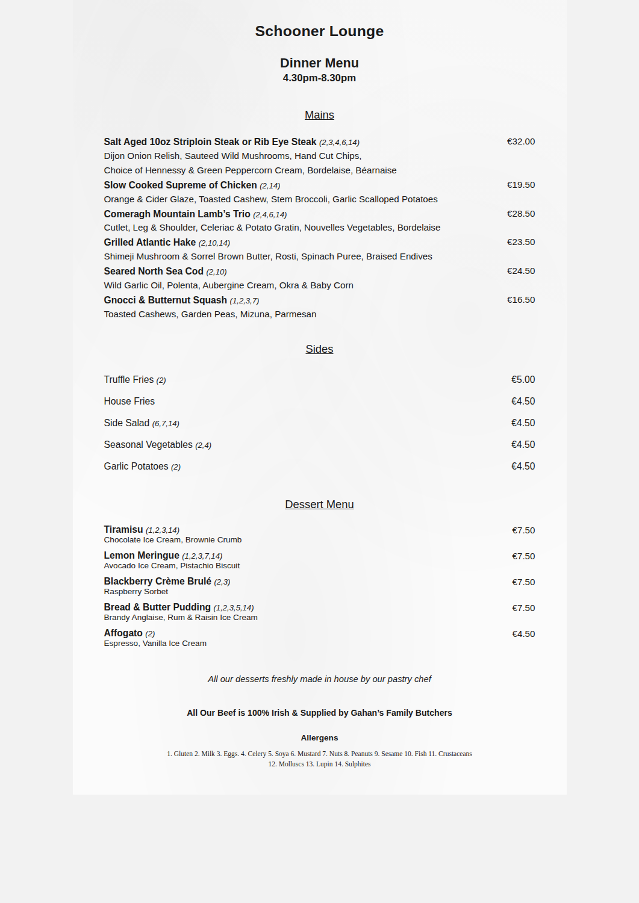Schooner Lounge
Dinner Menu 4.30pm-8.30pm
Mains
| Salt Aged 10oz Striploin Steak or Rib Eye Steak (2,3,4,6,14) | €32.00 |
| Dijon Onion Relish, Sauteed Wild Mushrooms, Hand Cut Chips, | |
| Choice of Hennessy & Green Peppercorn Cream, Bordelaise, Béarnaise | |
| Slow Cooked Supreme of Chicken (2,14) | €19.50 |
| Orange & Cider Glaze, Toasted Cashew, Stem Broccoli, Garlic Scalloped Potatoes | |
| Comeragh Mountain Lamb’s Trio (2,4,6,14) | €28.50 |
| Cutlet, Leg & Shoulder, Celeriac & Potato Gratin, Nouvelles Vegetables, Bordelaise | |
| Grilled Atlantic Hake (2,10,14) | €23.50 |
| Shimeji Mushroom & Sorrel Brown Butter, Rosti, Spinach Puree, Braised Endives | |
| Seared North Sea Cod (2,10) | €24.50 |
| Wild Garlic Oil, Polenta, Aubergine Cream, Okra & Baby Corn | |
| Gnocci & Butternut Squash (1,2,3,7) | €16.50 |
| Toasted Cashews, Garden Peas, Mizuna, Parmesan | |
Sides
| Truffle Fries (2) | €5.00 |
| House Fries | €4.50 |
| Side Salad (6,7,14) | €4.50 |
| Seasonal Vegetables (2,4) | €4.50 |
| Garlic Potatoes (2) | €4.50 |
Dessert Menu
| Tiramisu (1,2,3,14) | €7.50 |
| Chocolate Ice Cream, Brownie Crumb | |
| Lemon Meringue (1,2,3,7,14) | €7.50 |
| Avocado Ice Cream, Pistachio Biscuit | |
| Blackberry Crème Brulé (2,3) | €7.50 |
| Raspberry Sorbet | |
| Bread & Butter Pudding (1,2,3,5,14) | €7.50 |
| Brandy Anglaise, Rum & Raisin Ice Cream | |
| Affogato (2) | €4.50 |
| Espresso, Vanilla Ice Cream | |
All our desserts freshly made in house by our pastry chef
All Our Beef is 100% Irish & Supplied by Gahan’s Family Butchers
Allergens
1. Gluten 2. Milk 3. Eggs. 4. Celery 5. Soya 6. Mustard 7. Nuts 8. Peanuts 9. Sesame 10. Fish 11. Crustaceans
12. Molluscs 13. Lupin 14. Sulphites